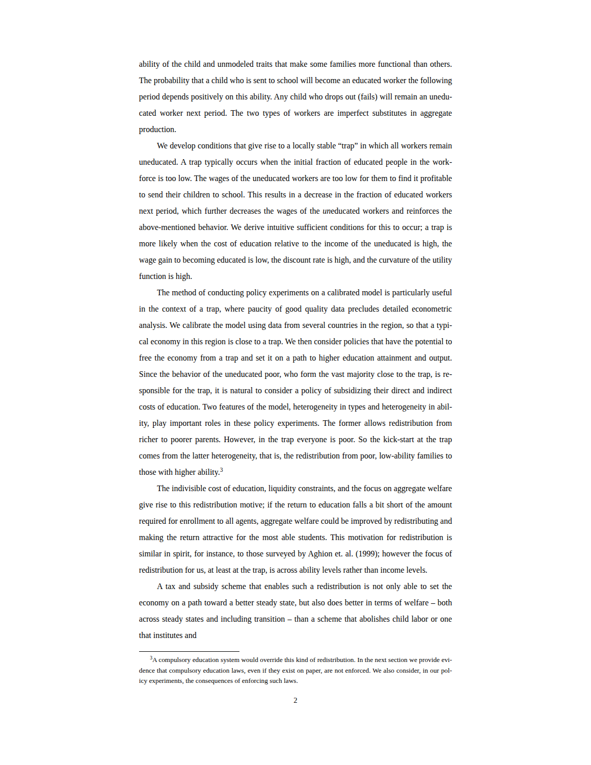ability of the child and unmodeled traits that make some families more functional than others. The probability that a child who is sent to school will become an educated worker the following period depends positively on this ability. Any child who drops out (fails) will remain an uneducated worker next period. The two types of workers are imperfect substitutes in aggregate production.
We develop conditions that give rise to a locally stable “trap” in which all workers remain uneducated. A trap typically occurs when the initial fraction of educated people in the workforce is too low. The wages of the uneducated workers are too low for them to find it profitable to send their children to school. This results in a decrease in the fraction of educated workers next period, which further decreases the wages of the uneducated workers and reinforces the above-mentioned behavior. We derive intuitive sufficient conditions for this to occur; a trap is more likely when the cost of education relative to the income of the uneducated is high, the wage gain to becoming educated is low, the discount rate is high, and the curvature of the utility function is high.
The method of conducting policy experiments on a calibrated model is particularly useful in the context of a trap, where paucity of good quality data precludes detailed econometric analysis. We calibrate the model using data from several countries in the region, so that a typical economy in this region is close to a trap. We then consider policies that have the potential to free the economy from a trap and set it on a path to higher education attainment and output. Since the behavior of the uneducated poor, who form the vast majority close to the trap, is responsible for the trap, it is natural to consider a policy of subsidizing their direct and indirect costs of education. Two features of the model, heterogeneity in types and heterogeneity in ability, play important roles in these policy experiments. The former allows redistribution from richer to poorer parents. However, in the trap everyone is poor. So the kick-start at the trap comes from the latter heterogeneity, that is, the redistribution from poor, low-ability families to those with higher ability.3
The indivisible cost of education, liquidity constraints, and the focus on aggregate welfare give rise to this redistribution motive; if the return to education falls a bit short of the amount required for enrollment to all agents, aggregate welfare could be improved by redistributing and making the return attractive for the most able students. This motivation for redistribution is similar in spirit, for instance, to those surveyed by Aghion et. al. (1999); however the focus of redistribution for us, at least at the trap, is across ability levels rather than income levels.
A tax and subsidy scheme that enables such a redistribution is not only able to set the economy on a path toward a better steady state, but also does better in terms of welfare – both across steady states and including transition – than a scheme that abolishes child labor or one that institutes and
3A compulsory education system would override this kind of redistribution. In the next section we provide evidence that compulsory education laws, even if they exist on paper, are not enforced. We also consider, in our policy experiments, the consequences of enforcing such laws.
2